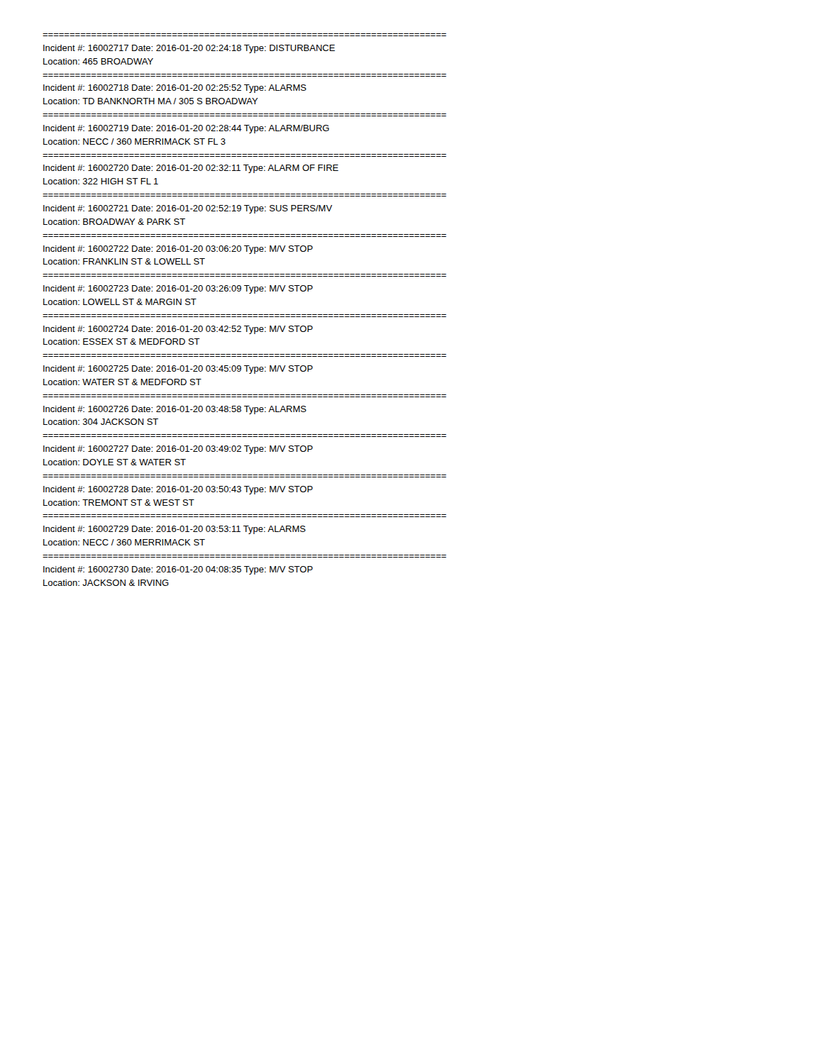===========================================================================
Incident #: 16002717 Date: 2016-01-20 02:24:18 Type: DISTURBANCE
Location: 465 BROADWAY
===========================================================================
Incident #: 16002718 Date: 2016-01-20 02:25:52 Type: ALARMS
Location: TD BANKNORTH MA / 305 S BROADWAY
===========================================================================
Incident #: 16002719 Date: 2016-01-20 02:28:44 Type: ALARM/BURG
Location: NECC / 360 MERRIMACK ST FL 3
===========================================================================
Incident #: 16002720 Date: 2016-01-20 02:32:11 Type: ALARM OF FIRE
Location: 322 HIGH ST FL 1
===========================================================================
Incident #: 16002721 Date: 2016-01-20 02:52:19 Type: SUS PERS/MV
Location: BROADWAY & PARK ST
===========================================================================
Incident #: 16002722 Date: 2016-01-20 03:06:20 Type: M/V STOP
Location: FRANKLIN ST & LOWELL ST
===========================================================================
Incident #: 16002723 Date: 2016-01-20 03:26:09 Type: M/V STOP
Location: LOWELL ST & MARGIN ST
===========================================================================
Incident #: 16002724 Date: 2016-01-20 03:42:52 Type: M/V STOP
Location: ESSEX ST & MEDFORD ST
===========================================================================
Incident #: 16002725 Date: 2016-01-20 03:45:09 Type: M/V STOP
Location: WATER ST & MEDFORD ST
===========================================================================
Incident #: 16002726 Date: 2016-01-20 03:48:58 Type: ALARMS
Location: 304 JACKSON ST
===========================================================================
Incident #: 16002727 Date: 2016-01-20 03:49:02 Type: M/V STOP
Location: DOYLE ST & WATER ST
===========================================================================
Incident #: 16002728 Date: 2016-01-20 03:50:43 Type: M/V STOP
Location: TREMONT ST & WEST ST
===========================================================================
Incident #: 16002729 Date: 2016-01-20 03:53:11 Type: ALARMS
Location: NECC / 360 MERRIMACK ST
===========================================================================
Incident #: 16002730 Date: 2016-01-20 04:08:35 Type: M/V STOP
Location: JACKSON & IRVING